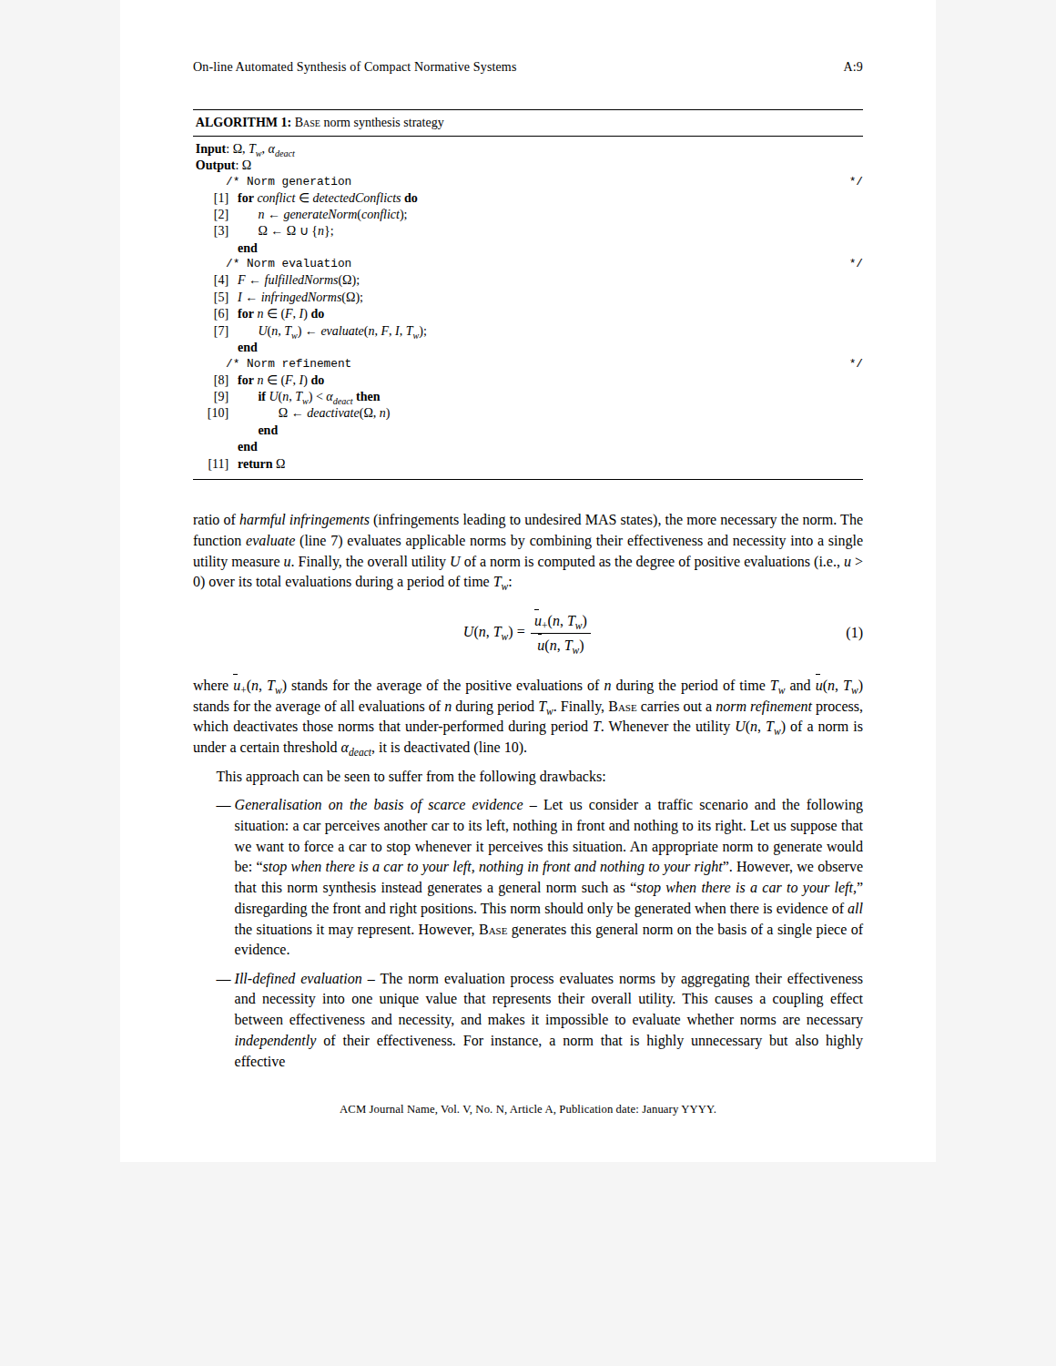On-line Automated Synthesis of Compact Normative Systems A:9
ALGORITHM 1: Base norm synthesis strategy
Input: Ω, Tw, αdeact
Output: Ω
/* Norm generation*/
[1] for conflict ∈ detectedConflicts do
[2] n ← generateNorm(conflict);
[3] Ω ← Ω ∪ {n};
end
/* Norm evaluation*/
[4] F ← fulfilledNorms(Ω);
[5] I ← infringedNorms(Ω);
[6] for n ∈ (F, I) do
[7] U(n, Tw) ← evaluate(n, F, I, Tw);
end
/* Norm refinement*/
[8] for n ∈ (F, I) do
[9] if U(n, Tw) < αdeact then
[10] Ω ← deactivate(Ω, n)
end
end
[11] return Ω
ratio of harmful infringements (infringements leading to undesired MAS states), the more necessary the norm. The function evaluate (line 7) evaluates applicable norms by combining their effectiveness and necessity into a single utility measure u. Finally, the overall utility U of a norm is computed as the degree of positive evaluations (i.e., u > 0) over its total evaluations during a period of time Tw:
U(n, Tw) = u+(n, Tw) u(n, Tw) (1)
where u+(n, Tw) stands for the average of the positive evaluations of n during the period of time Tw and u(n, Tw) stands for the average of all evaluations of n during period Tw. Finally, Base carries out a norm refinement process, which deactivates those norms that under-performed during period T. Whenever the utility U(n, Tw) of a norm is under a certain threshold αdeact, it is deactivated (line 10).
This approach can be seen to suffer from the following drawbacks:
Generalisation on the basis of scarce evidence – Let us consider a traffic scenario and the following situation: a car perceives another car to its left, nothing in front and nothing to its right. Let us suppose that we want to force a car to stop whenever it perceives this situation. An appropriate norm to generate would be: “stop when there is a car to your left, nothing in front and nothing to your right”. However, we observe that this norm synthesis instead generates a general norm such as “stop when there is a car to your left,” disregarding the front and right positions. This norm should only be generated when there is evidence of all the situations it may represent. However, Base generates this general norm on the basis of a single piece of evidence.
Ill-defined evaluation – The norm evaluation process evaluates norms by aggregating their effectiveness and necessity into one unique value that represents their overall utility. This causes a coupling effect between effectiveness and necessity, and makes it impossible to evaluate whether norms are necessary independently of their effectiveness. For instance, a norm that is highly unnecessary but also highly effective
ACM Journal Name, Vol. V, No. N, Article A, Publication date: January YYYY.